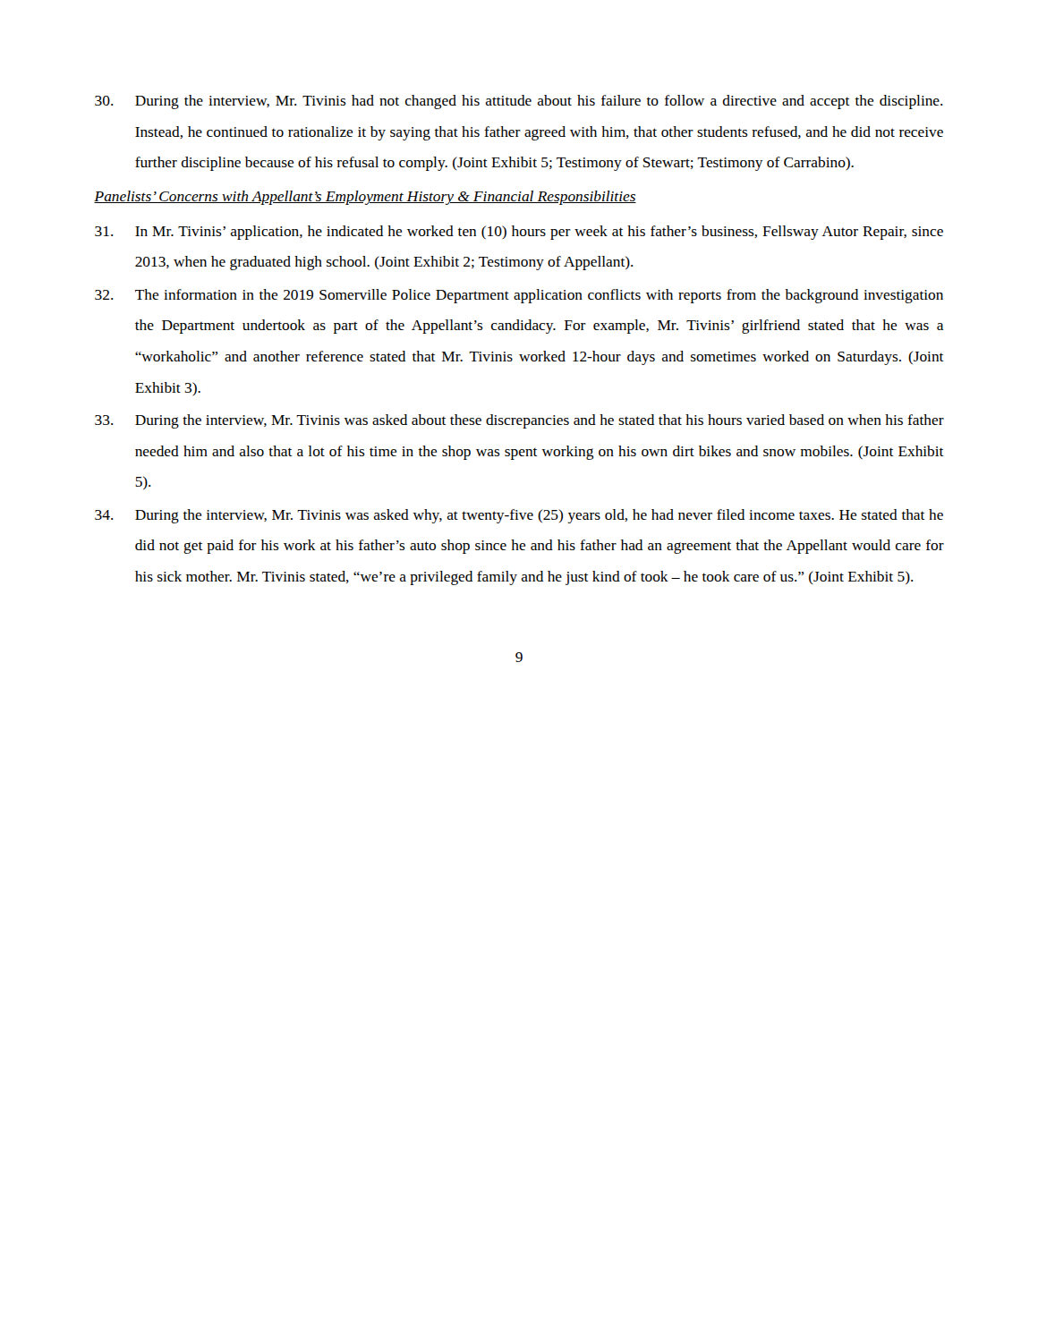30. During the interview, Mr. Tivinis had not changed his attitude about his failure to follow a directive and accept the discipline. Instead, he continued to rationalize it by saying that his father agreed with him, that other students refused, and he did not receive further discipline because of his refusal to comply. (Joint Exhibit 5; Testimony of Stewart; Testimony of Carrabino).
Panelists’ Concerns with Appellant’s Employment History & Financial Responsibilities
31. In Mr. Tivinis’ application, he indicated he worked ten (10) hours per week at his father’s business, Fellsway Autor Repair, since 2013, when he graduated high school. (Joint Exhibit 2; Testimony of Appellant).
32. The information in the 2019 Somerville Police Department application conflicts with reports from the background investigation the Department undertook as part of the Appellant’s candidacy. For example, Mr. Tivinis’ girlfriend stated that he was a “workaholic” and another reference stated that Mr. Tivinis worked 12-hour days and sometimes worked on Saturdays. (Joint Exhibit 3).
33. During the interview, Mr. Tivinis was asked about these discrepancies and he stated that his hours varied based on when his father needed him and also that a lot of his time in the shop was spent working on his own dirt bikes and snow mobiles. (Joint Exhibit 5).
34. During the interview, Mr. Tivinis was asked why, at twenty-five (25) years old, he had never filed income taxes. He stated that he did not get paid for his work at his father’s auto shop since he and his father had an agreement that the Appellant would care for his sick mother. Mr. Tivinis stated, “we’re a privileged family and he just kind of took – he took care of us.” (Joint Exhibit 5).
9